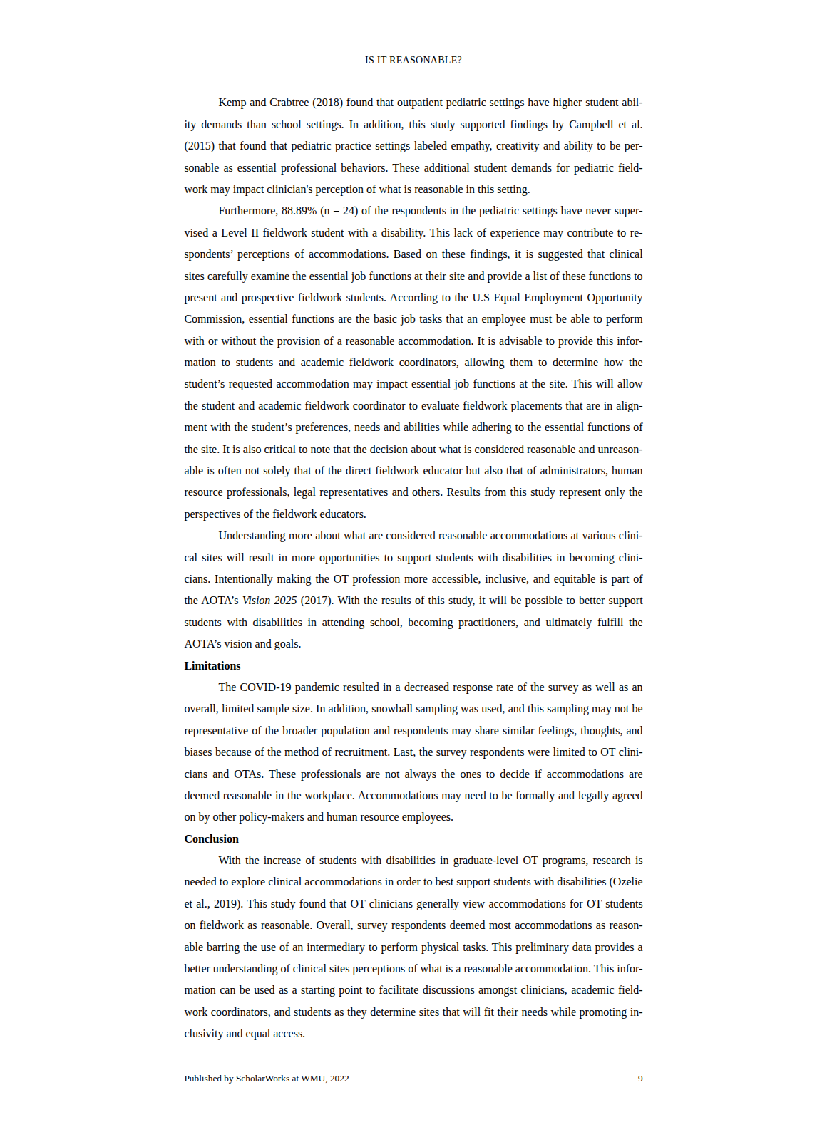IS IT REASONABLE?
Kemp and Crabtree (2018) found that outpatient pediatric settings have higher student ability demands than school settings. In addition, this study supported findings by Campbell et al. (2015) that found that pediatric practice settings labeled empathy, creativity and ability to be personable as essential professional behaviors. These additional student demands for pediatric fieldwork may impact clinician's perception of what is reasonable in this setting.
Furthermore, 88.89% (n = 24) of the respondents in the pediatric settings have never supervised a Level II fieldwork student with a disability. This lack of experience may contribute to respondents’ perceptions of accommodations. Based on these findings, it is suggested that clinical sites carefully examine the essential job functions at their site and provide a list of these functions to present and prospective fieldwork students. According to the U.S Equal Employment Opportunity Commission, essential functions are the basic job tasks that an employee must be able to perform with or without the provision of a reasonable accommodation. It is advisable to provide this information to students and academic fieldwork coordinators, allowing them to determine how the student’s requested accommodation may impact essential job functions at the site. This will allow the student and academic fieldwork coordinator to evaluate fieldwork placements that are in alignment with the student’s preferences, needs and abilities while adhering to the essential functions of the site. It is also critical to note that the decision about what is considered reasonable and unreasonable is often not solely that of the direct fieldwork educator but also that of administrators, human resource professionals, legal representatives and others. Results from this study represent only the perspectives of the fieldwork educators.
Understanding more about what are considered reasonable accommodations at various clinical sites will result in more opportunities to support students with disabilities in becoming clinicians. Intentionally making the OT profession more accessible, inclusive, and equitable is part of the AOTA’s Vision 2025 (2017). With the results of this study, it will be possible to better support students with disabilities in attending school, becoming practitioners, and ultimately fulfill the AOTA’s vision and goals.
Limitations
The COVID-19 pandemic resulted in a decreased response rate of the survey as well as an overall, limited sample size. In addition, snowball sampling was used, and this sampling may not be representative of the broader population and respondents may share similar feelings, thoughts, and biases because of the method of recruitment. Last, the survey respondents were limited to OT clinicians and OTAs. These professionals are not always the ones to decide if accommodations are deemed reasonable in the workplace. Accommodations may need to be formally and legally agreed on by other policy-makers and human resource employees.
Conclusion
With the increase of students with disabilities in graduate-level OT programs, research is needed to explore clinical accommodations in order to best support students with disabilities (Ozelie et al., 2019). This study found that OT clinicians generally view accommodations for OT students on fieldwork as reasonable. Overall, survey respondents deemed most accommodations as reasonable barring the use of an intermediary to perform physical tasks. This preliminary data provides a better understanding of clinical sites perceptions of what is a reasonable accommodation. This information can be used as a starting point to facilitate discussions amongst clinicians, academic fieldwork coordinators, and students as they determine sites that will fit their needs while promoting inclusivity and equal access.
Published by ScholarWorks at WMU, 2022
9